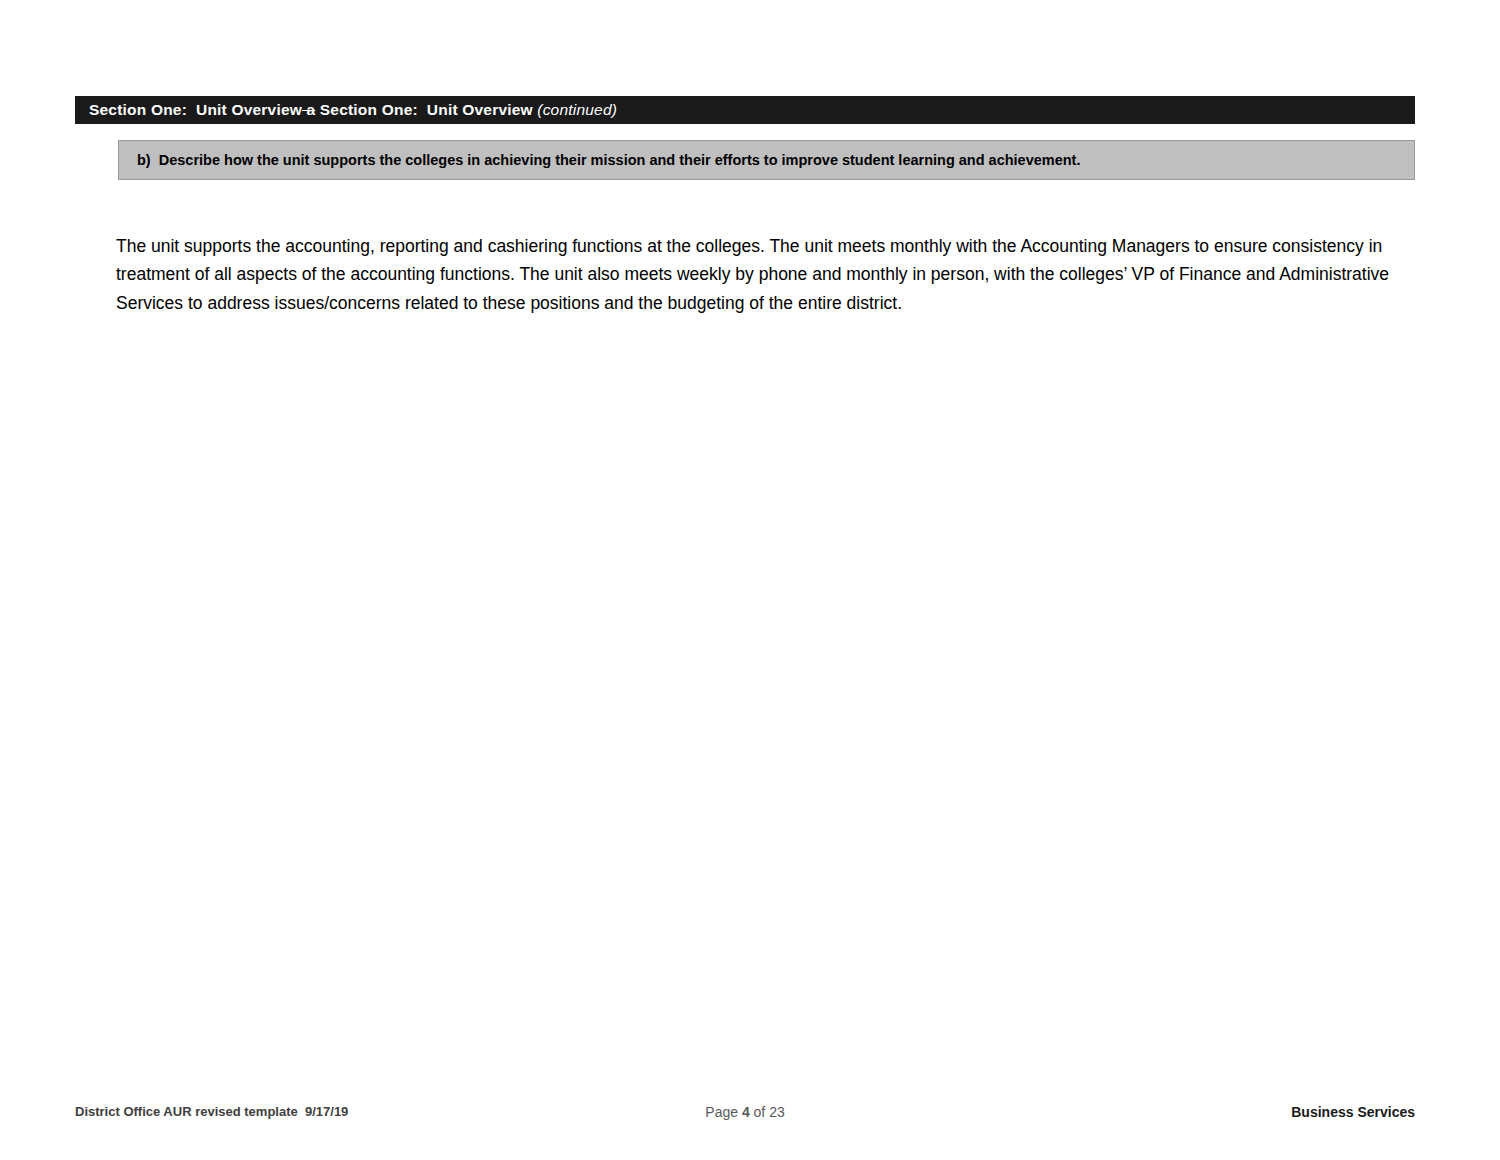Section One: Unit Overview a Section One: Unit Overview (continued)
b) Describe how the unit supports the colleges in achieving their mission and their efforts to improve student learning and achievement.
The unit supports the accounting, reporting and cashiering functions at the colleges. The unit meets monthly with the Accounting Managers to ensure consistency in treatment of all aspects of the accounting functions. The unit also meets weekly by phone and monthly in person, with the colleges’ VP of Finance and Administrative Services to address issues/concerns related to these positions and the budgeting of the entire district.
District Office AUR revised template 9/17/19 Page 4 of 23 Business Services